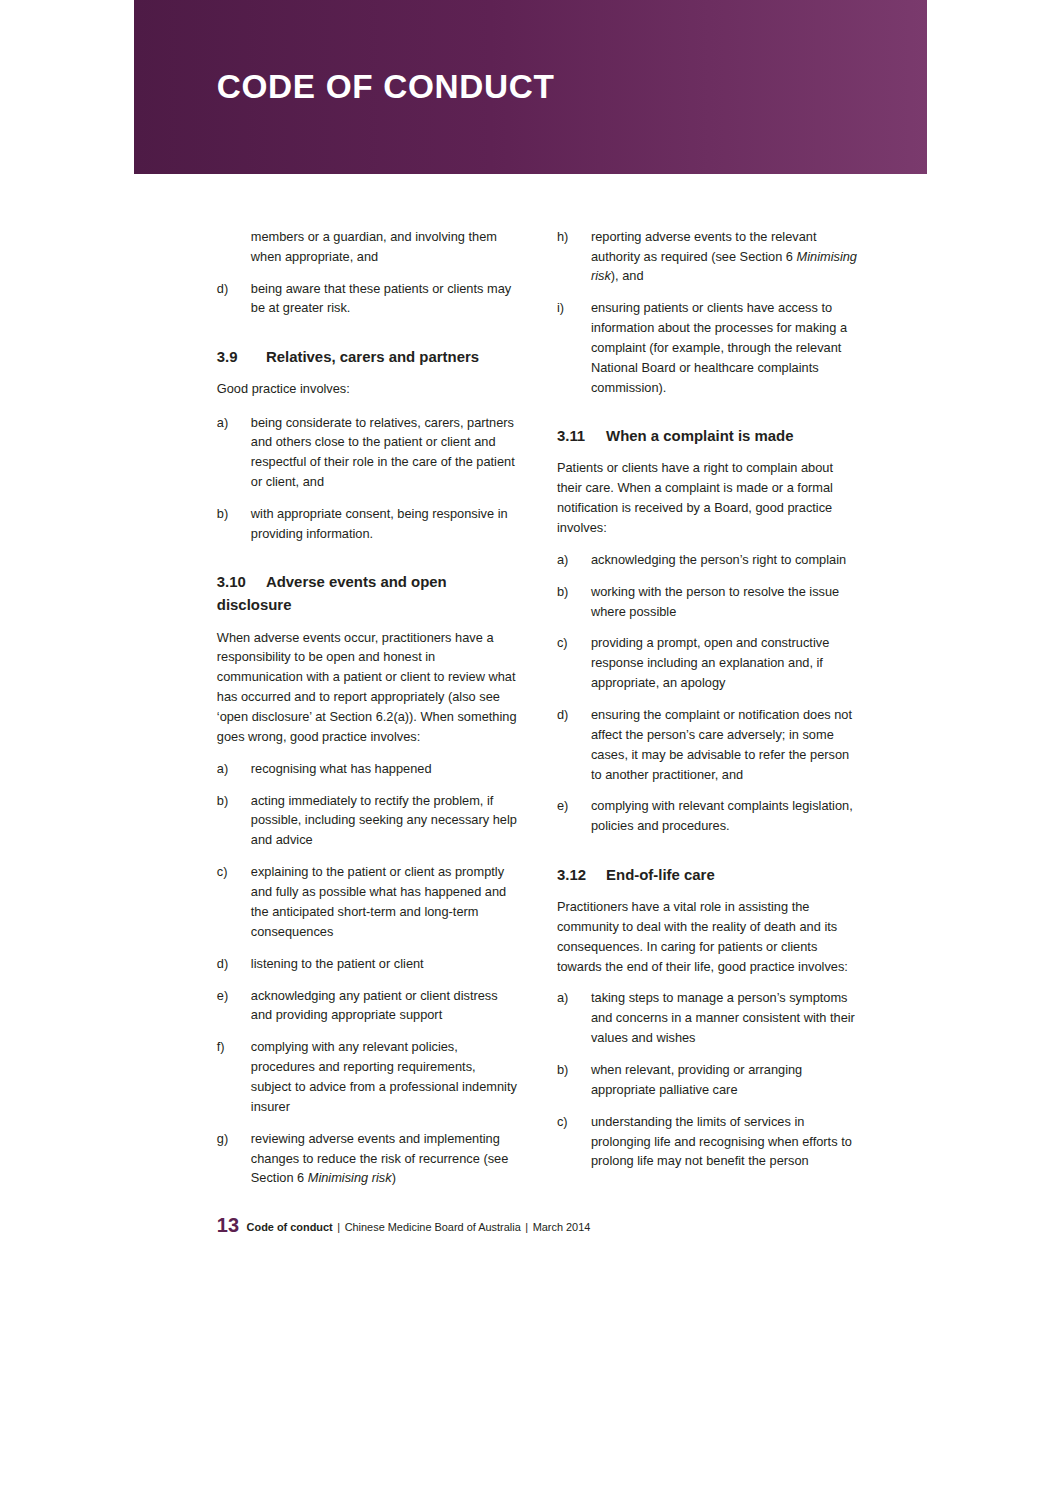Code of Conduct
members or a guardian, and involving them when appropriate, and
d)
being aware that these patients or clients may be at greater risk.
3.9 Relatives, carers and partners
Good practice involves:
a)
being considerate to relatives, carers, partners and others close to the patient or client and respectful of their role in the care of the patient or client, and
b)
with appropriate consent, being responsive in providing information.
3.10 Adverse events and open disclosure
When adverse events occur, practitioners have a responsibility to be open and honest in communication with a patient or client to review what has occurred and to report appropriately (also see ‘open disclosure’ at Section 6.2(a)). When something goes wrong, good practice involves:
a)
recognising what has happened
b)
acting immediately to rectify the problem, if possible, including seeking any necessary help and advice
c)
explaining to the patient or client as promptly and fully as possible what has happened and the anticipated short-term and long-term consequences
d)
listening to the patient or client
e)
acknowledging any patient or client distress and providing appropriate support
f)
complying with any relevant policies, procedures and reporting requirements, subject to advice from a professional indemnity insurer
g)
reviewing adverse events and implementing changes to reduce the risk of recurrence (see Section 6 Minimising risk)
h)
reporting adverse events to the relevant authority as required (see Section 6 Minimising risk), and
i)
ensuring patients or clients have access to information about the processes for making a complaint (for example, through the relevant National Board or healthcare complaints commission).
3.11 When a complaint is made
Patients or clients have a right to complain about their care. When a complaint is made or a formal notification is received by a Board, good practice involves:
a)
acknowledging the person’s right to complain
b)
working with the person to resolve the issue where possible
c)
providing a prompt, open and constructive response including an explanation and, if appropriate, an apology
d)
ensuring the complaint or notification does not affect the person’s care adversely; in some cases, it may be advisable to refer the person to another practitioner, and
e)
complying with relevant complaints legislation, policies and procedures.
3.12 End-of-life care
Practitioners have a vital role in assisting the community to deal with the reality of death and its consequences. In caring for patients or clients towards the end of their life, good practice involves:
a)
taking steps to manage a person’s symptoms and concerns in a manner consistent with their values and wishes
b)
when relevant, providing or arranging appropriate palliative care
c)
understanding the limits of services in prolonging life and recognising when efforts to prolong life may not benefit the person
13 Code of conduct|Chinese Medicine Board of Australia|March 2014